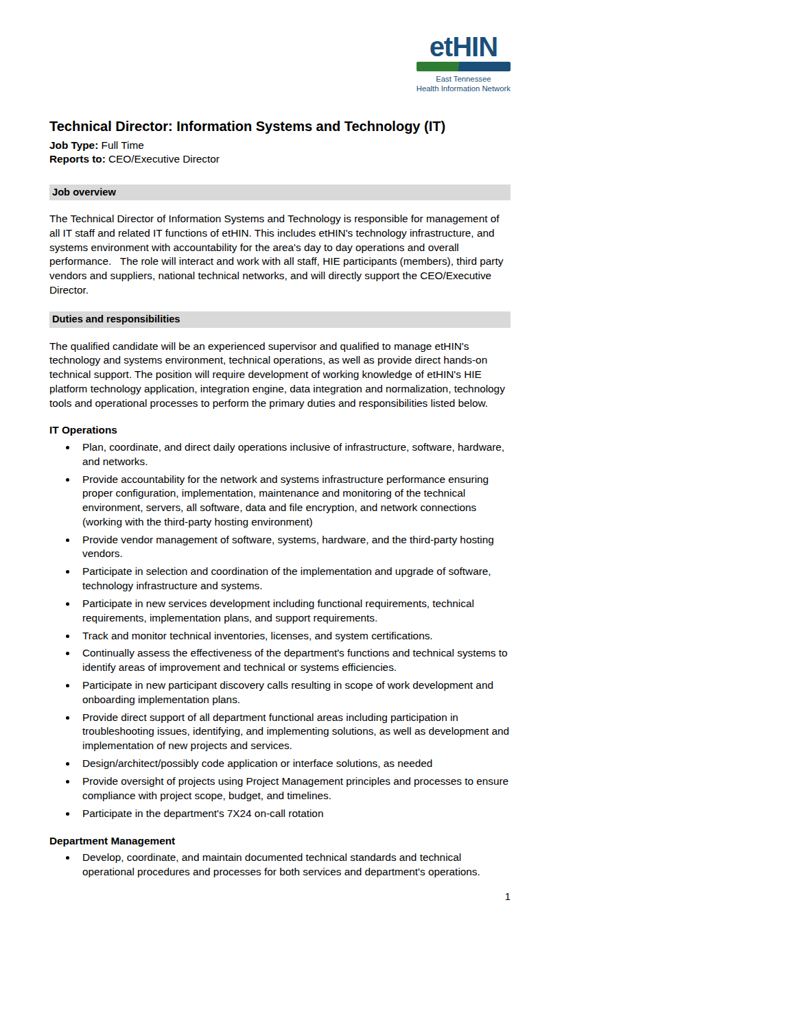et HIN East Tennessee
Health Information Network
Technical Director: Information Systems and Technology (IT)
Job Type: Full Time
Reports to: CEO/Executive Director
Job overview
The Technical Director of Information Systems and Technology is responsible for management of all IT staff and related IT functions of etHIN. This includes etHIN's technology infrastructure, and systems environment with accountability for the area's day to day operations and overall performance. The role will interact and work with all staff, HIE participants (members), third party vendors and suppliers, national technical networks, and will directly support the CEO/Executive Director.
Duties and responsibilities
The qualified candidate will be an experienced supervisor and qualified to manage etHIN's technology and systems environment, technical operations, as well as provide direct hands-on technical support. The position will require development of working knowledge of etHIN's HIE platform technology application, integration engine, data integration and normalization, technology tools and operational processes to perform the primary duties and responsibilities listed below.
IT Operations
Plan, coordinate, and direct daily operations inclusive of infrastructure, software, hardware, and networks.
Provide accountability for the network and systems infrastructure performance ensuring proper configuration, implementation, maintenance and monitoring of the technical environment, servers, all software, data and file encryption, and network connections (working with the third-party hosting environment)
Provide vendor management of software, systems, hardware, and the third-party hosting vendors.
Participate in selection and coordination of the implementation and upgrade of software, technology infrastructure and systems.
Participate in new services development including functional requirements, technical requirements, implementation plans, and support requirements.
Track and monitor technical inventories, licenses, and system certifications.
Continually assess the effectiveness of the department's functions and technical systems to identify areas of improvement and technical or systems efficiencies.
Participate in new participant discovery calls resulting in scope of work development and onboarding implementation plans.
Provide direct support of all department functional areas including participation in troubleshooting issues, identifying, and implementing solutions, as well as development and implementation of new projects and services.
Design/architect/possibly code application or interface solutions, as needed
Provide oversight of projects using Project Management principles and processes to ensure compliance with project scope, budget, and timelines.
Participate in the department's 7X24 on-call rotation
Department Management
Develop, coordinate, and maintain documented technical standards and technical operational procedures and processes for both services and department's operations.
1